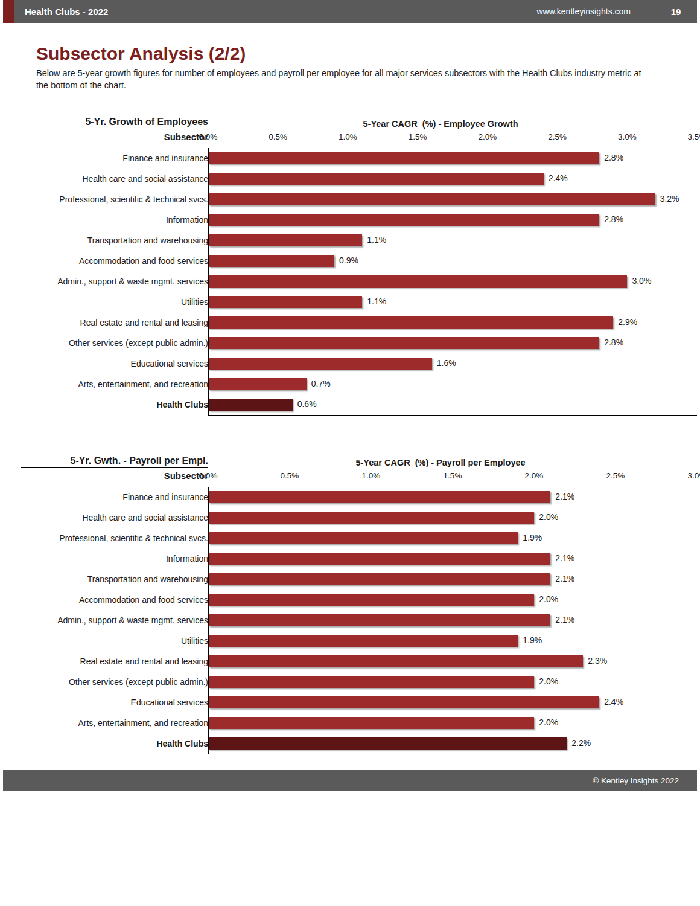Health Clubs - 2022
www.kentleyinsights.com
19
Subsector Analysis (2/2)
Below are 5-year growth figures for number of employees and payroll per employee for all major services subsectors with the Health Clubs industry metric at the bottom of the chart.
5-Yr. Growth of Employees Subsector
5-Year CAGR (%) - Employee Growth
| | 0.0% 0.5% 1.0% 1.5% 2.0% 2.5% 3.0% 3.5% |
| Finance and insurance | 2.8% |
| Health care and social assistance | 2.4% |
| Professional, scientific & technical svcs. | 3.2% |
| Information | 2.8% |
| Transportation and warehousing | 1.1% |
| Accommodation and food services | 0.9% |
| Admin., support & waste mgmt. services | 3.0% |
| Utilities | 1.1% |
| Real estate and rental and leasing | 2.9% |
| Other services (except public admin.) | 2.8% |
| Educational services | 1.6% |
| Arts, entertainment, and recreation | 0.7% |
| Health Clubs | 0.6% |
5-Yr. Gwth. - Payroll per Empl. Subsector
5-Year CAGR (%) - Payroll per Employee
| | 0.0% 0.5% 1.0% 1.5% 2.0% 2.5% 3.0% |
| Finance and insurance | 2.1% |
| Health care and social assistance | 2.0% |
| Professional, scientific & technical svcs. | 1.9% |
| Information | 2.1% |
| Transportation and warehousing | 2.1% |
| Accommodation and food services | 2.0% |
| Admin., support & waste mgmt. services | 2.1% |
| Utilities | 1.9% |
| Real estate and rental and leasing | 2.3% |
| Other services (except public admin.) | 2.0% |
| Educational services | 2.4% |
| Arts, entertainment, and recreation | 2.0% |
| Health Clubs | 2.2% |
© Kentley Insights 2022